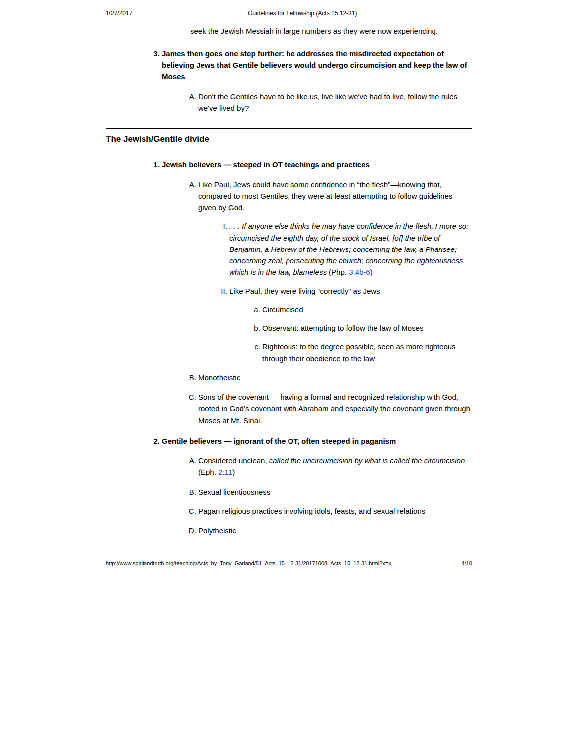10/7/2017
Guidelines for Fellowship (Acts 15:12-31)
seek the Jewish Messiah in large numbers as they were now experiencing.
James then goes one step further: he addresses the misdirected expectation of believing Jews that Gentile believers would undergo circumcision and keep the law of Moses
Don't the Gentiles have to be like us, live like we've had to live, follow the rules we've lived by?
The Jewish/Gentile divide
Jewish believers — steeped in OT teachings and practices
Like Paul, Jews could have some confidence in “the flesh”—knowing that, compared to most Gentiles, they were at least attempting to follow guidelines given by God.
. . . If anyone else thinks he may have confidence in the flesh, I more so: circumcised the eighth day, of the stock of Israel, [of] the tribe of Benjamin, a Hebrew of the Hebrews; concerning the law, a Pharisee; concerning zeal, persecuting the church; concerning the righteousness which is in the law, blameless (Php. 3:4b-6)
Like Paul, they were living “correctly” as Jews
Circumcised
Observant: attempting to follow the law of Moses
Righteous: to the degree possible, seen as more righteous through their obedience to the law
Monotheistic
Sons of the covenant — having a formal and recognized relationship with God, rooted in God’s covenant with Abraham and especially the covenant given through Moses at Mt. Sinai.
Gentile believers — ignorant of the OT, often steeped in paganism
Considered unclean, called the uncircumcision by what is called the circumcision (Eph. 2:11)
Sexual licentiousness
Pagan religious practices involving idols, feasts, and sexual relations
Polytheistic
http://www.spiritandtruth.org/teaching/Acts_by_Tony_Garland/51_Acts_15_12-31/20171008_Acts_15_12-31.html?x=x
4/10